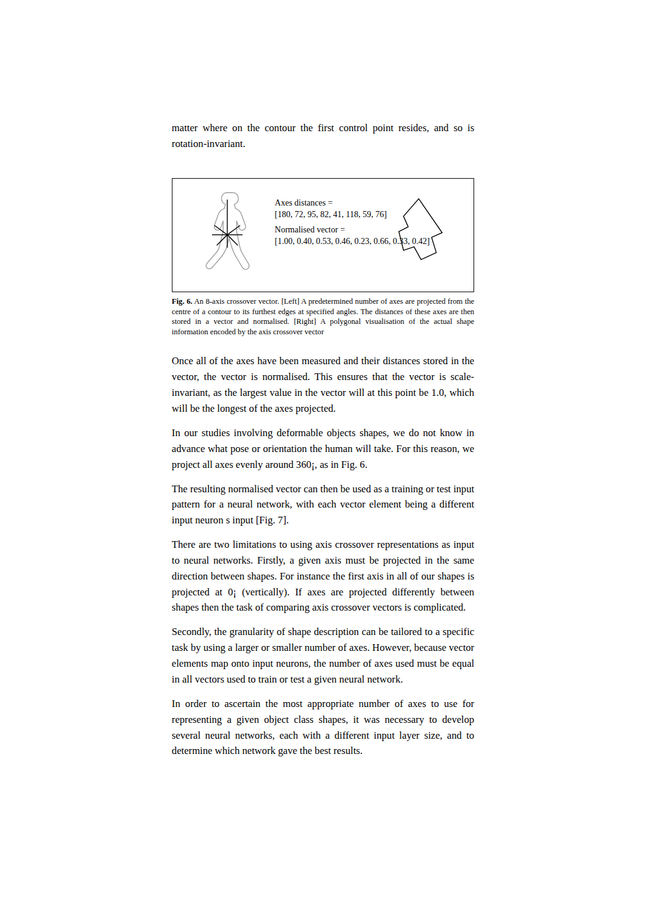matter where on the contour the first control point resides, and so is rotation-invariant.
Axes distances =
[180, 72, 95, 82, 41, 118, 59, 76]
Normalised vector =
[1.00, 0.40, 0.53, 0.46, 0.23, 0.66, 0.33, 0.42]
Fig. 6. An 8-axis crossover vector. [Left] A predetermined number of axes are projected from the centre of a contour to its furthest edges at specified angles. The distances of these axes are then stored in a vector and normalised. [Right] A polygonal visualisation of the actual shape information encoded by the axis crossover vector
Once all of the axes have been measured and their distances stored in the vector, the vector is normalised. This ensures that the vector is scale-invariant, as the largest value in the vector will at this point be 1.0, which will be the longest of the axes projected.
In our studies involving deformable objects shapes, we do not know in advance what pose or orientation the human will take. For this reason, we project all axes evenly around 360¡, as in Fig. 6.
The resulting normalised vector can then be used as a training or test input pattern for a neural network, with each vector element being a different input neuron s input [Fig. 7].
There are two limitations to using axis crossover representations as input to neural networks. Firstly, a given axis must be projected in the same direction between shapes. For instance the first axis in all of our shapes is projected at 0¡ (vertically). If axes are projected differently between shapes then the task of comparing axis crossover vectors is complicated.
Secondly, the granularity of shape description can be tailored to a specific task by using a larger or smaller number of axes. However, because vector elements map onto input neurons, the number of axes used must be equal in all vectors used to train or test a given neural network.
In order to ascertain the most appropriate number of axes to use for representing a given object class shapes, it was necessary to develop several neural networks, each with a different input layer size, and to determine which network gave the best results.